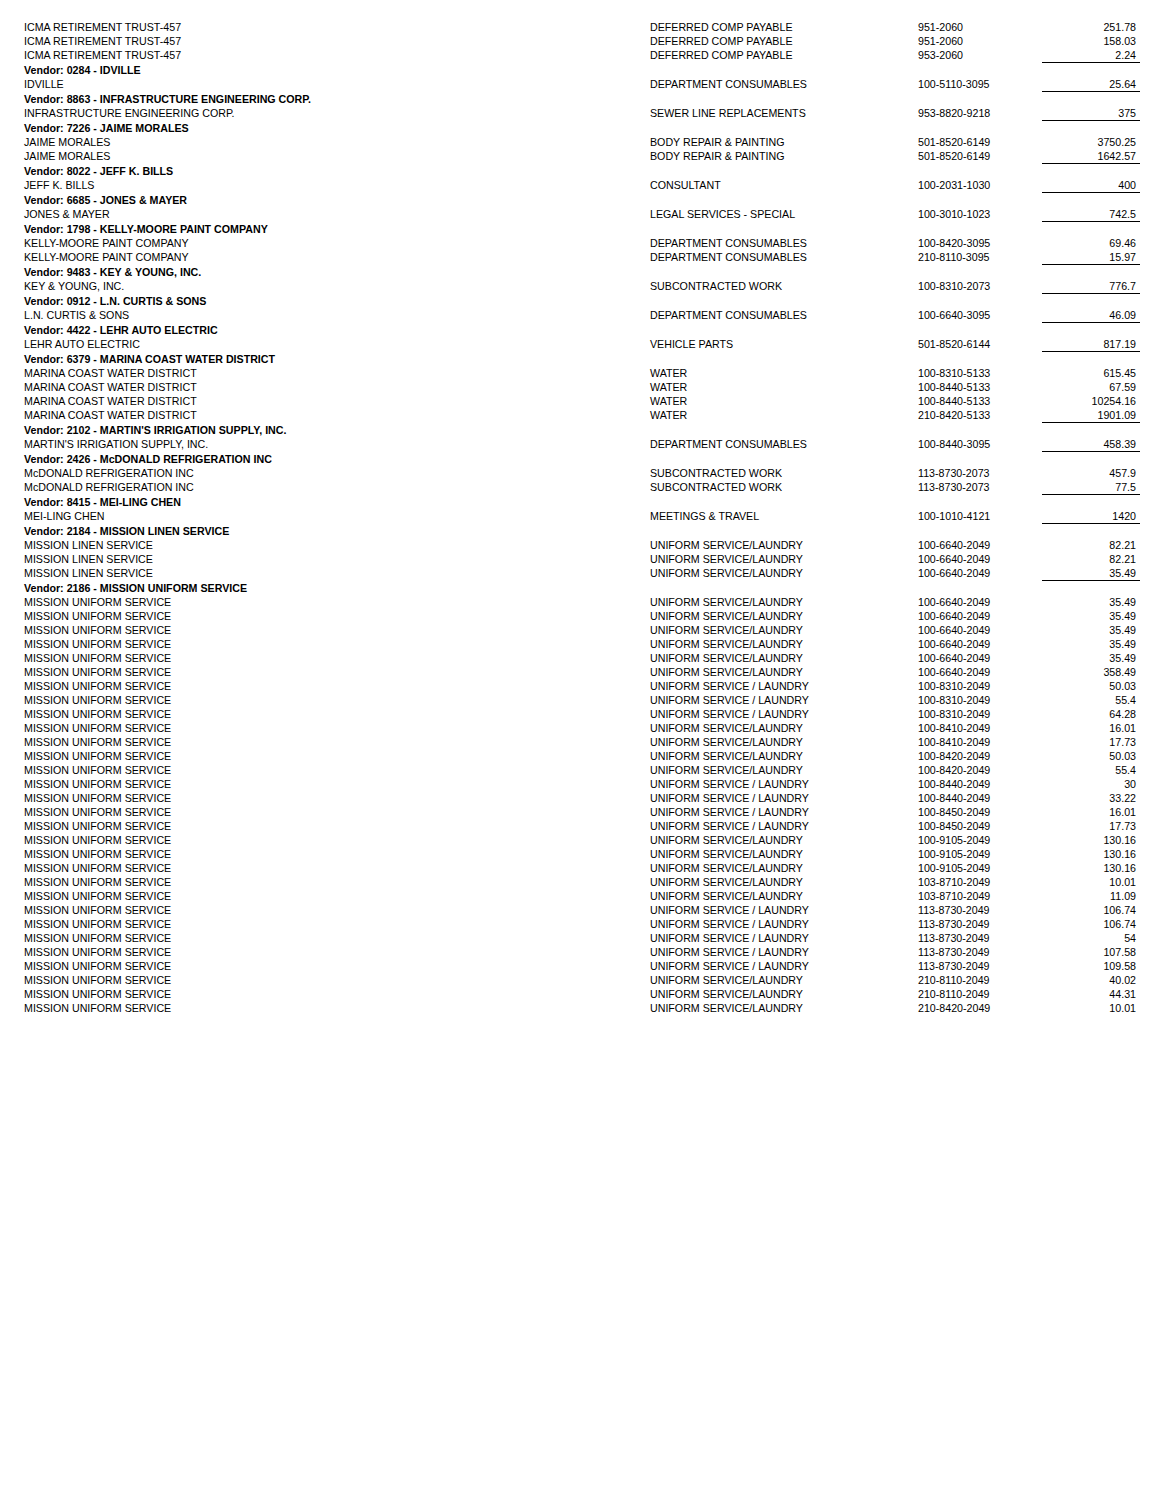| ICMA RETIREMENT TRUST-457 | DEFERRED COMP PAYABLE | 951-2060 | 251.78 |
| ICMA RETIREMENT TRUST-457 | DEFERRED COMP PAYABLE | 951-2060 | 158.03 |
| ICMA RETIREMENT TRUST-457 | DEFERRED COMP PAYABLE | 953-2060 | 2.24 |
| Vendor: 0284 - IDVILLE |
| IDVILLE | DEPARTMENT CONSUMABLES | 100-5110-3095 | 25.64 |
| Vendor: 8863 - INFRASTRUCTURE ENGINEERING CORP. |
| INFRASTRUCTURE ENGINEERING CORP. | SEWER LINE REPLACEMENTS | 953-8820-9218 | 375 |
| Vendor: 7226 - JAIME MORALES |
| JAIME MORALES | BODY REPAIR & PAINTING | 501-8520-6149 | 3750.25 |
| JAIME MORALES | BODY REPAIR & PAINTING | 501-8520-6149 | 1642.57 |
| Vendor: 8022 - JEFF K. BILLS |
| JEFF K. BILLS | CONSULTANT | 100-2031-1030 | 400 |
| Vendor: 6685 - JONES & MAYER |
| JONES & MAYER | LEGAL SERVICES - SPECIAL | 100-3010-1023 | 742.5 |
| Vendor: 1798 - KELLY-MOORE PAINT COMPANY |
| KELLY-MOORE PAINT COMPANY | DEPARTMENT CONSUMABLES | 100-8420-3095 | 69.46 |
| KELLY-MOORE PAINT COMPANY | DEPARTMENT CONSUMABLES | 210-8110-3095 | 15.97 |
| Vendor: 9483 - KEY & YOUNG, INC. |
| KEY & YOUNG, INC. | SUBCONTRACTED WORK | 100-8310-2073 | 776.7 |
| Vendor: 0912 - L.N. CURTIS & SONS |
| L.N. CURTIS & SONS | DEPARTMENT CONSUMABLES | 100-6640-3095 | 46.09 |
| Vendor: 4422 - LEHR AUTO ELECTRIC |
| LEHR AUTO ELECTRIC | VEHICLE PARTS | 501-8520-6144 | 817.19 |
| Vendor: 6379 - MARINA COAST WATER DISTRICT |
| MARINA COAST WATER DISTRICT | WATER | 100-8310-5133 | 615.45 |
| MARINA COAST WATER DISTRICT | WATER | 100-8440-5133 | 67.59 |
| MARINA COAST WATER DISTRICT | WATER | 100-8440-5133 | 10254.16 |
| MARINA COAST WATER DISTRICT | WATER | 210-8420-5133 | 1901.09 |
| Vendor: 2102 - MARTIN'S IRRIGATION SUPPLY, INC. |
| MARTIN'S IRRIGATION SUPPLY, INC. | DEPARTMENT CONSUMABLES | 100-8440-3095 | 458.39 |
| Vendor: 2426 - McDONALD REFRIGERATION INC |
| McDONALD REFRIGERATION INC | SUBCONTRACTED WORK | 113-8730-2073 | 457.9 |
| McDONALD REFRIGERATION INC | SUBCONTRACTED WORK | 113-8730-2073 | 77.5 |
| Vendor: 8415 - MEI-LING CHEN |
| MEI-LING CHEN | MEETINGS & TRAVEL | 100-1010-4121 | 1420 |
| Vendor: 2184 - MISSION LINEN SERVICE |
| MISSION LINEN SERVICE | UNIFORM SERVICE/LAUNDRY | 100-6640-2049 | 82.21 |
| MISSION LINEN SERVICE | UNIFORM SERVICE/LAUNDRY | 100-6640-2049 | 82.21 |
| MISSION LINEN SERVICE | UNIFORM SERVICE/LAUNDRY | 100-6640-2049 | 35.49 |
| Vendor: 2186 - MISSION UNIFORM SERVICE |
| MISSION UNIFORM SERVICE | UNIFORM SERVICE/LAUNDRY | 100-6640-2049 | 35.49 |
| MISSION UNIFORM SERVICE | UNIFORM SERVICE/LAUNDRY | 100-6640-2049 | 35.49 |
| MISSION UNIFORM SERVICE | UNIFORM SERVICE/LAUNDRY | 100-6640-2049 | 35.49 |
| MISSION UNIFORM SERVICE | UNIFORM SERVICE/LAUNDRY | 100-6640-2049 | 35.49 |
| MISSION UNIFORM SERVICE | UNIFORM SERVICE/LAUNDRY | 100-6640-2049 | 35.49 |
| MISSION UNIFORM SERVICE | UNIFORM SERVICE/LAUNDRY | 100-6640-2049 | 358.49 |
| MISSION UNIFORM SERVICE | UNIFORM SERVICE / LAUNDRY | 100-8310-2049 | 50.03 |
| MISSION UNIFORM SERVICE | UNIFORM SERVICE / LAUNDRY | 100-8310-2049 | 55.4 |
| MISSION UNIFORM SERVICE | UNIFORM SERVICE / LAUNDRY | 100-8310-2049 | 64.28 |
| MISSION UNIFORM SERVICE | UNIFORM SERVICE/LAUNDRY | 100-8410-2049 | 16.01 |
| MISSION UNIFORM SERVICE | UNIFORM SERVICE/LAUNDRY | 100-8410-2049 | 17.73 |
| MISSION UNIFORM SERVICE | UNIFORM SERVICE/LAUNDRY | 100-8420-2049 | 50.03 |
| MISSION UNIFORM SERVICE | UNIFORM SERVICE/LAUNDRY | 100-8420-2049 | 55.4 |
| MISSION UNIFORM SERVICE | UNIFORM SERVICE / LAUNDRY | 100-8440-2049 | 30 |
| MISSION UNIFORM SERVICE | UNIFORM SERVICE / LAUNDRY | 100-8440-2049 | 33.22 |
| MISSION UNIFORM SERVICE | UNIFORM SERVICE / LAUNDRY | 100-8450-2049 | 16.01 |
| MISSION UNIFORM SERVICE | UNIFORM SERVICE / LAUNDRY | 100-8450-2049 | 17.73 |
| MISSION UNIFORM SERVICE | UNIFORM SERVICE/LAUNDRY | 100-9105-2049 | 130.16 |
| MISSION UNIFORM SERVICE | UNIFORM SERVICE/LAUNDRY | 100-9105-2049 | 130.16 |
| MISSION UNIFORM SERVICE | UNIFORM SERVICE/LAUNDRY | 100-9105-2049 | 130.16 |
| MISSION UNIFORM SERVICE | UNIFORM SERVICE/LAUNDRY | 103-8710-2049 | 10.01 |
| MISSION UNIFORM SERVICE | UNIFORM SERVICE/LAUNDRY | 103-8710-2049 | 11.09 |
| MISSION UNIFORM SERVICE | UNIFORM SERVICE / LAUNDRY | 113-8730-2049 | 106.74 |
| MISSION UNIFORM SERVICE | UNIFORM SERVICE / LAUNDRY | 113-8730-2049 | 106.74 |
| MISSION UNIFORM SERVICE | UNIFORM SERVICE / LAUNDRY | 113-8730-2049 | 54 |
| MISSION UNIFORM SERVICE | UNIFORM SERVICE / LAUNDRY | 113-8730-2049 | 107.58 |
| MISSION UNIFORM SERVICE | UNIFORM SERVICE / LAUNDRY | 113-8730-2049 | 109.58 |
| MISSION UNIFORM SERVICE | UNIFORM SERVICE/LAUNDRY | 210-8110-2049 | 40.02 |
| MISSION UNIFORM SERVICE | UNIFORM SERVICE/LAUNDRY | 210-8110-2049 | 44.31 |
| MISSION UNIFORM SERVICE | UNIFORM SERVICE/LAUNDRY | 210-8420-2049 | 10.01 |